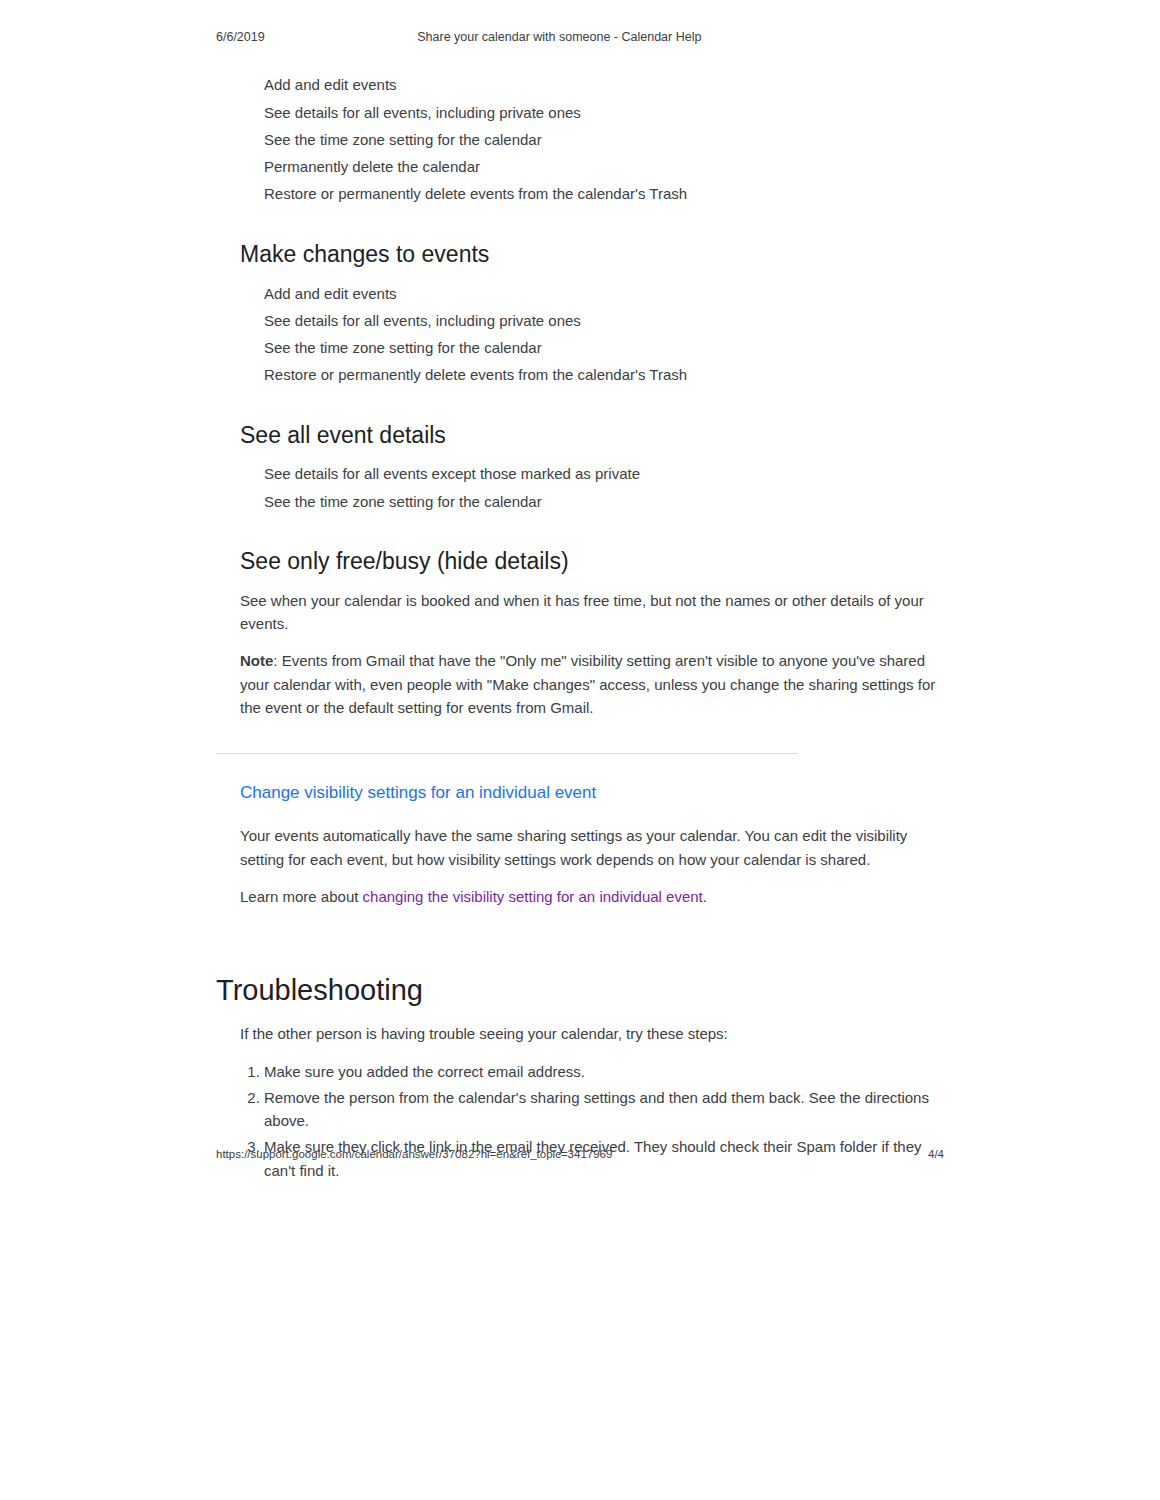6/6/2019 Share your calendar with someone - Calendar Help
Add and edit events
See details for all events, including private ones
See the time zone setting for the calendar
Permanently delete the calendar
Restore or permanently delete events from the calendar's Trash
Make changes to events
Add and edit events
See details for all events, including private ones
See the time zone setting for the calendar
Restore or permanently delete events from the calendar's Trash
See all event details
See details for all events except those marked as private
See the time zone setting for the calendar
See only free/busy (hide details)
See when your calendar is booked and when it has free time, but not the names or other details of your events.
Note: Events from Gmail that have the "Only me" visibility setting aren't visible to anyone you've shared your calendar with, even people with "Make changes" access, unless you change the sharing settings for the event or the default setting for events from Gmail.
Change visibility settings for an individual event
Your events automatically have the same sharing settings as your calendar. You can edit the visibility setting for each event, but how visibility settings work depends on how your calendar is shared.
Learn more about changing the visibility setting for an individual event.
Troubleshooting
If the other person is having trouble seeing your calendar, try these steps:
Make sure you added the correct email address.
Remove the person from the calendar's sharing settings and then add them back. See the directions above.
Make sure they click the link in the email they received. They should check their Spam folder if they can't find it.
https://support.google.com/calendar/answer/37082?hl=en&ref_topic=3417969 4/4